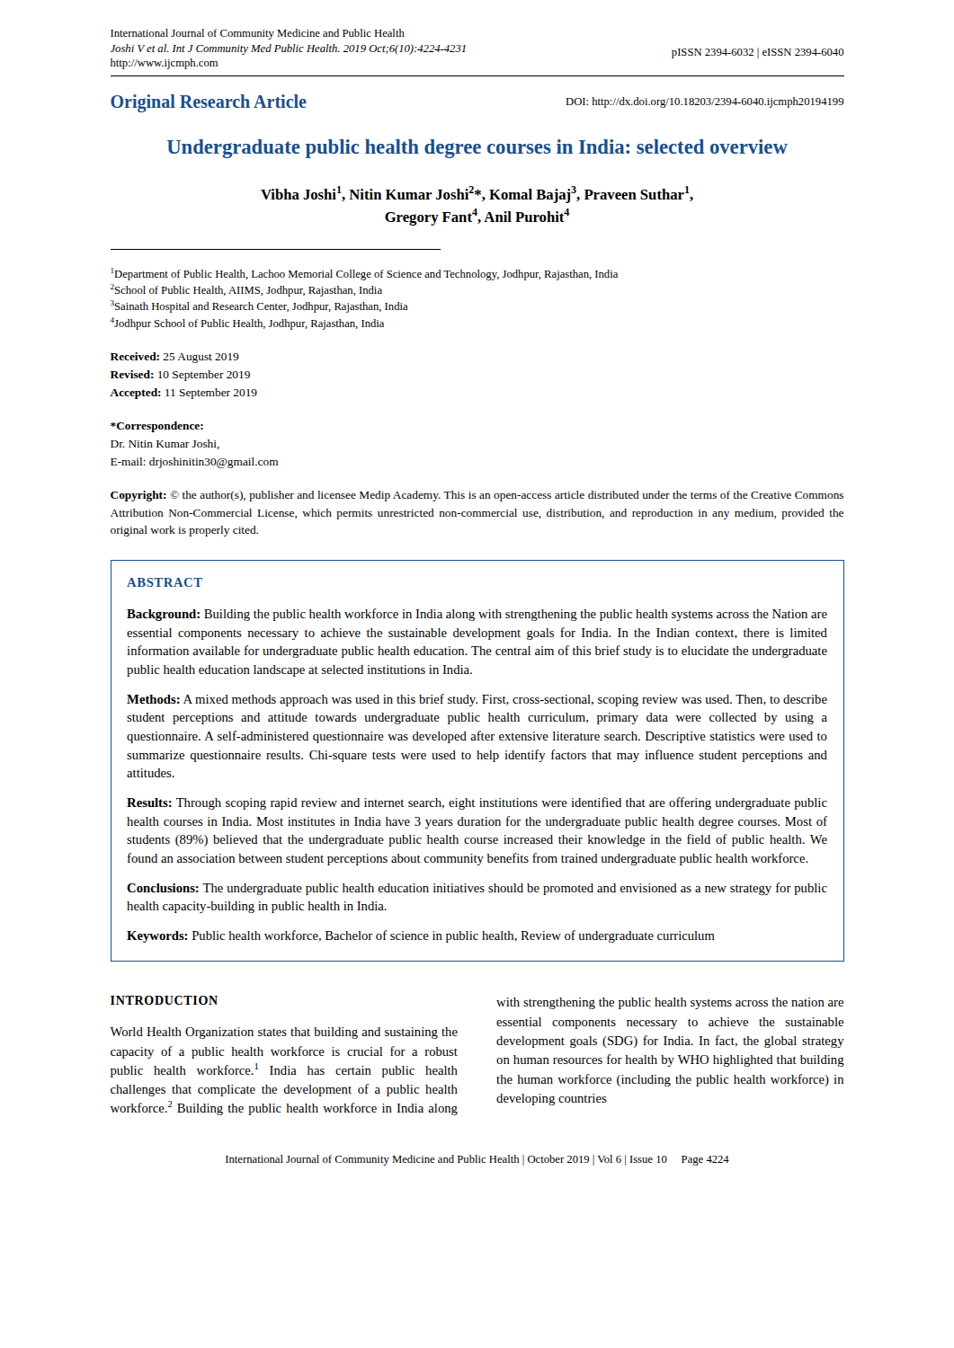International Journal of Community Medicine and Public Health
Joshi V et al. Int J Community Med Public Health. 2019 Oct;6(10):4224-4231
http://www.ijcmph.com
pISSN 2394-6032 | eISSN 2394-6040
Original Research Article
DOI: http://dx.doi.org/10.18203/2394-6040.ijcmph20194199
Undergraduate public health degree courses in India: selected overview
Vibha Joshi1, Nitin Kumar Joshi2*, Komal Bajaj3, Praveen Suthar1,
Gregory Fant4, Anil Purohit4
1Department of Public Health, Lachoo Memorial College of Science and Technology, Jodhpur, Rajasthan, India
2School of Public Health, AIIMS, Jodhpur, Rajasthan, India
3Sainath Hospital and Research Center, Jodhpur, Rajasthan, India
4Jodhpur School of Public Health, Jodhpur, Rajasthan, India
Received: 25 August 2019
Revised: 10 September 2019
Accepted: 11 September 2019
*Correspondence:
Dr. Nitin Kumar Joshi,
E-mail: drjoshinitin30@gmail.com
Copyright: © the author(s), publisher and licensee Medip Academy. This is an open-access article distributed under the terms of the Creative Commons Attribution Non-Commercial License, which permits unrestricted non-commercial use, distribution, and reproduction in any medium, provided the original work is properly cited.
ABSTRACT
Background: Building the public health workforce in India along with strengthening the public health systems across the Nation are essential components necessary to achieve the sustainable development goals for India. In the Indian context, there is limited information available for undergraduate public health education. The central aim of this brief study is to elucidate the undergraduate public health education landscape at selected institutions in India.
Methods: A mixed methods approach was used in this brief study. First, cross-sectional, scoping review was used. Then, to describe student perceptions and attitude towards undergraduate public health curriculum, primary data were collected by using a questionnaire. A self-administered questionnaire was developed after extensive literature search. Descriptive statistics were used to summarize questionnaire results. Chi-square tests were used to help identify factors that may influence student perceptions and attitudes.
Results: Through scoping rapid review and internet search, eight institutions were identified that are offering undergraduate public health courses in India. Most institutes in India have 3 years duration for the undergraduate public health degree courses. Most of students (89%) believed that the undergraduate public health course increased their knowledge in the field of public health. We found an association between student perceptions about community benefits from trained undergraduate public health workforce.
Conclusions: The undergraduate public health education initiatives should be promoted and envisioned as a new strategy for public health capacity-building in public health in India.
Keywords: Public health workforce, Bachelor of science in public health, Review of undergraduate curriculum
INTRODUCTION
World Health Organization states that building and sustaining the capacity of a public health workforce is crucial for a robust public health workforce.1 India has certain public health challenges that complicate the development of a public health workforce.2 Building the public health workforce in India along with strengthening the public health systems across the nation are essential components necessary to achieve the sustainable development goals (SDG) for India. In fact, the global strategy on human resources for health by WHO highlighted that building the human workforce (including the public health workforce) in developing countries
International Journal of Community Medicine and Public Health | October 2019 | Vol 6 | Issue 10 Page 4224